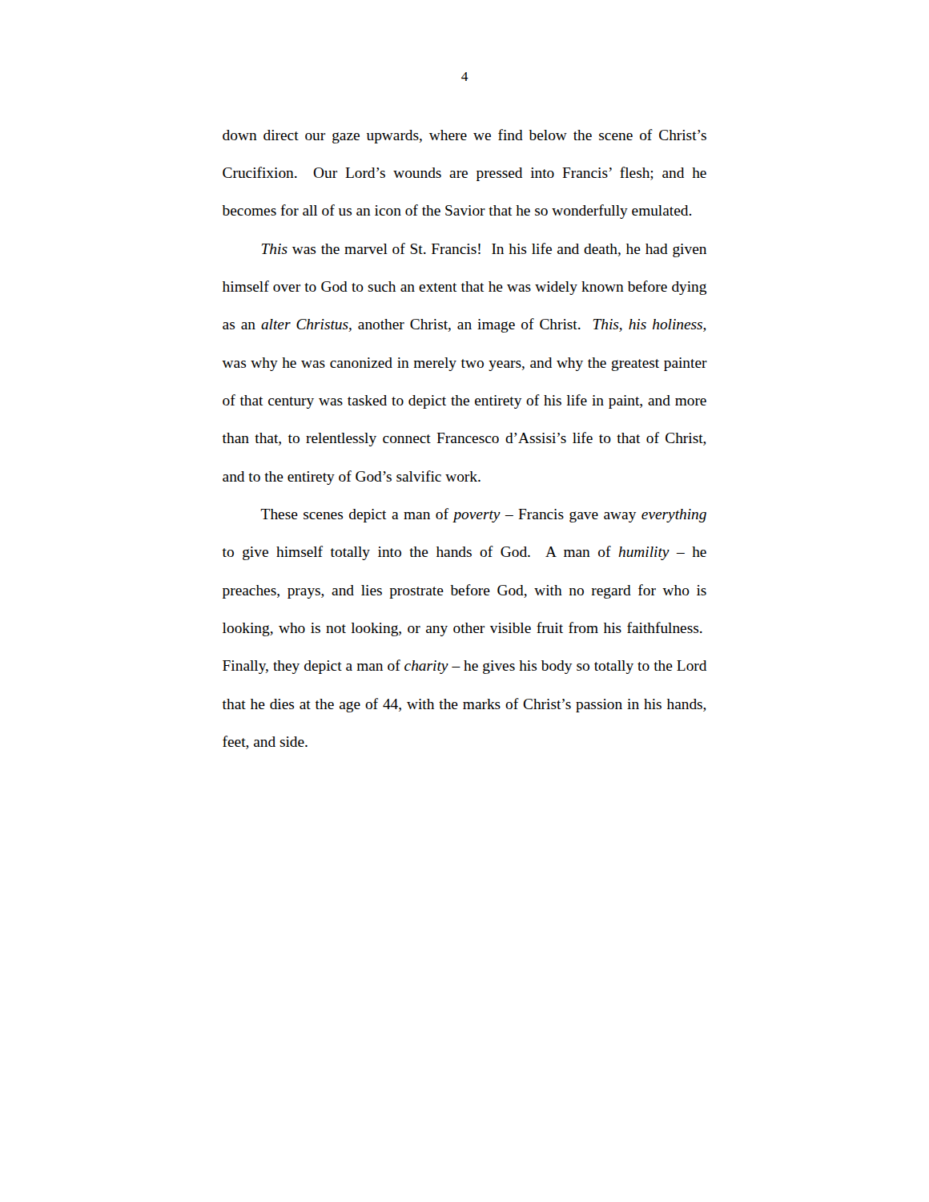4
down direct our gaze upwards, where we find below the scene of Christ’s Crucifixion. Our Lord’s wounds are pressed into Francis’ flesh; and he becomes for all of us an icon of the Savior that he so wonderfully emulated.
This was the marvel of St. Francis! In his life and death, he had given himself over to God to such an extent that he was widely known before dying as an alter Christus, another Christ, an image of Christ. This, his holiness, was why he was canonized in merely two years, and why the greatest painter of that century was tasked to depict the entirety of his life in paint, and more than that, to relentlessly connect Francesco d’Assisi’s life to that of Christ, and to the entirety of God’s salvific work.
These scenes depict a man of poverty – Francis gave away everything to give himself totally into the hands of God. A man of humility – he preaches, prays, and lies prostrate before God, with no regard for who is looking, who is not looking, or any other visible fruit from his faithfulness. Finally, they depict a man of charity – he gives his body so totally to the Lord that he dies at the age of 44, with the marks of Christ’s passion in his hands, feet, and side.